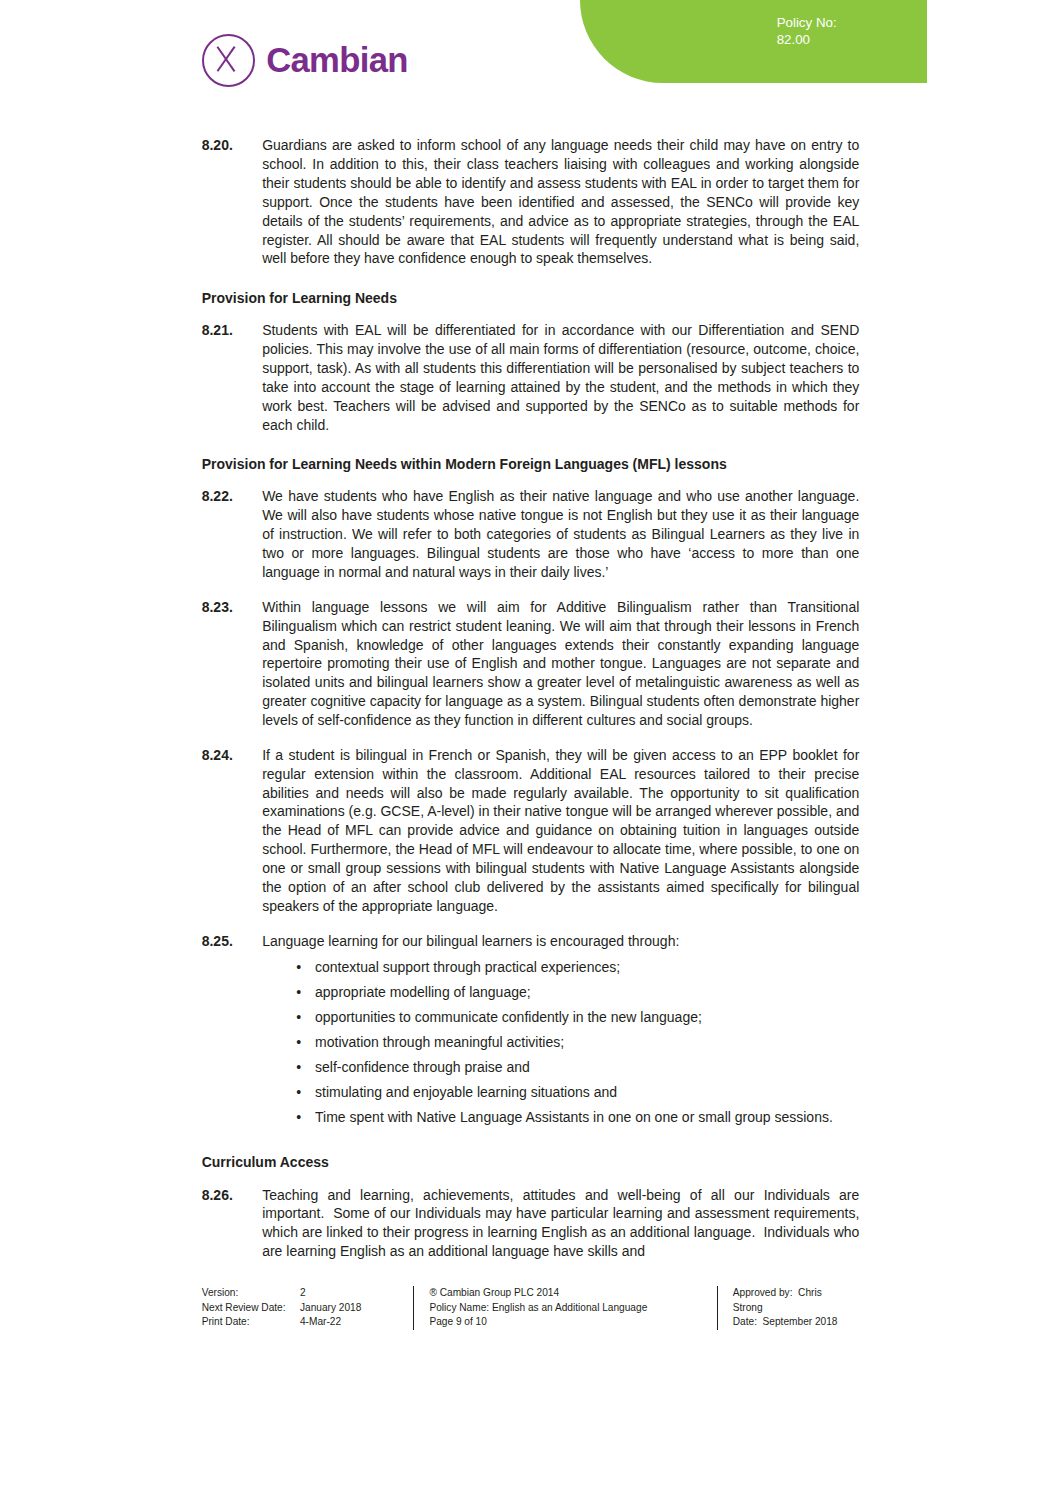Policy No:
82.00
Cambian
8.20.
Guardians are asked to inform school of any language needs their child may have on entry to school. In addition to this, their class teachers liaising with colleagues and working alongside their students should be able to identify and assess students with EAL in order to target them for support. Once the students have been identified and assessed, the SENCo will provide key details of the students’ requirements, and advice as to appropriate strategies, through the EAL register. All should be aware that EAL students will frequently understand what is being said, well before they have confidence enough to speak themselves.
Provision for Learning Needs
8.21.
Students with EAL will be differentiated for in accordance with our Differentiation and SEND policies. This may involve the use of all main forms of differentiation (resource, outcome, choice, support, task). As with all students this differentiation will be personalised by subject teachers to take into account the stage of learning attained by the student, and the methods in which they work best. Teachers will be advised and supported by the SENCo as to suitable methods for each child.
Provision for Learning Needs within Modern Foreign Languages (MFL) lessons
8.22.
We have students who have English as their native language and who use another language. We will also have students whose native tongue is not English but they use it as their language of instruction. We will refer to both categories of students as Bilingual Learners as they live in two or more languages. Bilingual students are those who have ‘access to more than one language in normal and natural ways in their daily lives.’
8.23.
Within language lessons we will aim for Additive Bilingualism rather than Transitional Bilingualism which can restrict student leaning. We will aim that through their lessons in French and Spanish, knowledge of other languages extends their constantly expanding language repertoire promoting their use of English and mother tongue. Languages are not separate and isolated units and bilingual learners show a greater level of metalinguistic awareness as well as greater cognitive capacity for language as a system. Bilingual students often demonstrate higher levels of self-confidence as they function in different cultures and social groups.
8.24.
If a student is bilingual in French or Spanish, they will be given access to an EPP booklet for regular extension within the classroom. Additional EAL resources tailored to their precise abilities and needs will also be made regularly available. The opportunity to sit qualification examinations (e.g. GCSE, A-level) in their native tongue will be arranged wherever possible, and the Head of MFL can provide advice and guidance on obtaining tuition in languages outside school. Furthermore, the Head of MFL will endeavour to allocate time, where possible, to one on one or small group sessions with bilingual students with Native Language Assistants alongside the option of an after school club delivered by the assistants aimed specifically for bilingual speakers of the appropriate language.
8.25.
Language learning for our bilingual learners is encouraged through:
contextual support through practical experiences;
appropriate modelling of language;
opportunities to communicate confidently in the new language;
motivation through meaningful activities;
self-confidence through praise and
stimulating and enjoyable learning situations and
Time spent with Native Language Assistants in one on one or small group sessions.
Curriculum Access
8.26.
Teaching and learning, achievements, attitudes and well-being of all our Individuals are important. Some of our Individuals may have particular learning and assessment requirements, which are linked to their progress in learning English as an additional language. Individuals who are learning English as an additional language have skills and
Version:
Next Review Date:
Print Date:
2
January 2018
4-Mar-22
® Cambian Group PLC 2014
Policy Name: English as an Additional Language
Page 9 of 10
Approved by: Chris Strong
Date: September 2018